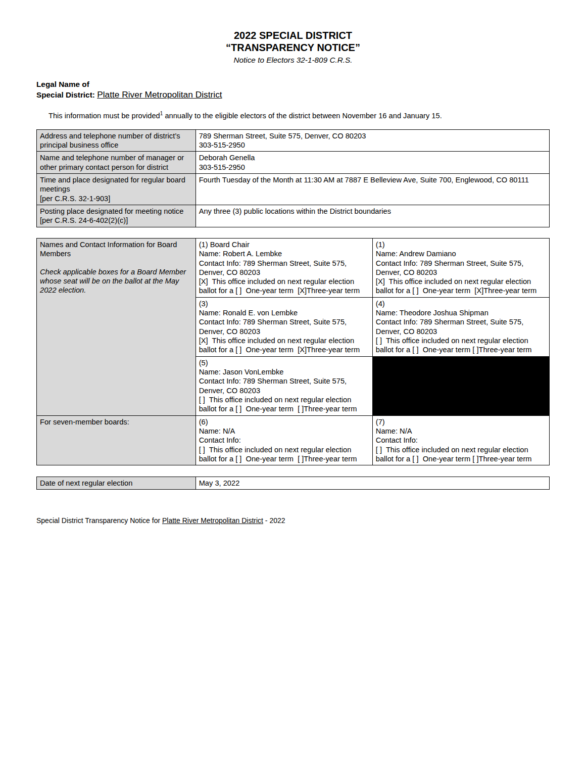2022 SPECIAL DISTRICT
“TRANSPARENCY NOTICE”
Notice to Electors 32-1-809 C.R.S.
Legal Name of
Special District: Platte River Metropolitan District
This information must be provided1 annually to the eligible electors of the district between November 16 and January 15.
| Address and telephone number of district’s principal business office | 789 Sherman Street, Suite 575, Denver, CO 80203 303-515-2950 |
| Name and telephone number of manager or other primary contact person for district | Deborah Genella 303-515-2950 |
| Time and place designated for regular board meetings [per C.R.S. 32-1-903] | Fourth Tuesday of the Month at 11:30 AM at 7887 E Belleview Ave, Suite 700, Englewood, CO 80111 |
| Posting place designated for meeting notice [per C.R.S. 24-6-402(2)(c)] | Any three (3) public locations within the District boundaries |
| Names and Contact Information for Board Members Check applicable boxes for a Board Member whose seat will be on the ballot at the May 2022 election. | (1) Board Chair Name: Robert A. Lembke Contact Info: 789 Sherman Street, Suite 575, Denver, CO 80203 [X] This office included on next regular election ballot for a [ ] One-year term [X]Three-year term | (1) Name: Andrew Damiano Contact Info: 789 Sherman Street, Suite 575, Denver, CO 80203 [X] This office included on next regular election ballot for a [ ] One-year term [X]Three-year term |
| (3) Name: Ronald E. von Lembke Contact Info: 789 Sherman Street, Suite 575, Denver, CO 80203 [X] This office included on next regular election ballot for a [ ] One-year term [X]Three-year term | (4) Name: Theodore Joshua Shipman Contact Info: 789 Sherman Street, Suite 575, Denver, CO 80203 [ ] This office included on next regular election ballot for a [ ] One-year term [ ]Three-year term |
| (5) Name: Jason VonLembke Contact Info: 789 Sherman Street, Suite 575, Denver, CO 80203 [ ] This office included on next regular election ballot for a [ ] One-year term [ ]Three-year term | |
| For seven-member boards: | (6) Name: N/A Contact Info: [ ] This office included on next regular election ballot for a [ ] One-year term [ ]Three-year term | (7) Name: N/A Contact Info: [ ] This office included on next regular election ballot for a [ ] One-year term [ ]Three-year term |
| Date of next regular election | May 3, 2022 |
Special District Transparency Notice for Platte River Metropolitan District - 2022